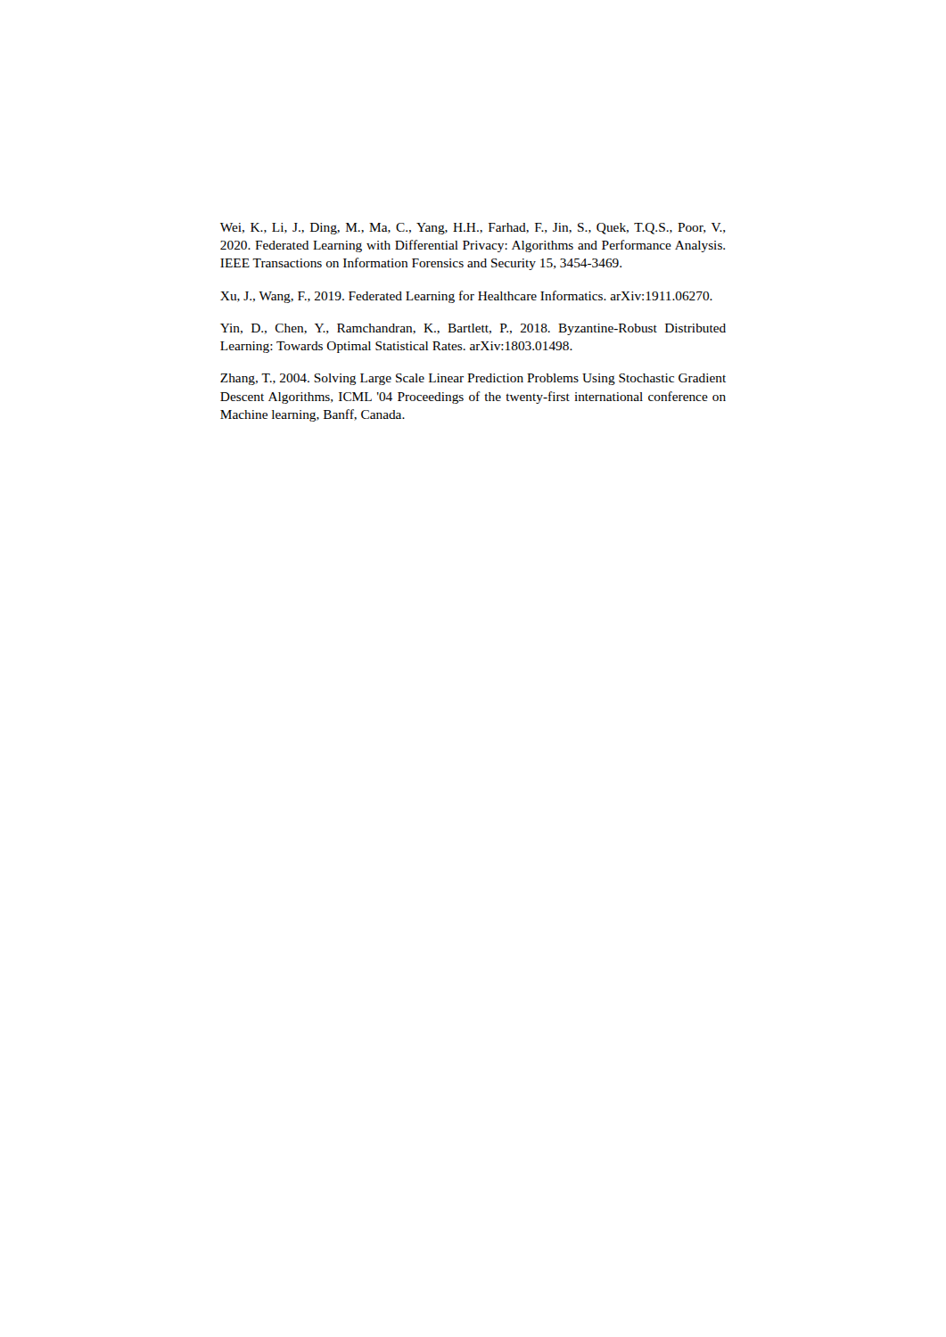Wei, K., Li, J., Ding, M., Ma, C., Yang, H.H., Farhad, F., Jin, S., Quek, T.Q.S., Poor, V., 2020. Federated Learning with Differential Privacy: Algorithms and Performance Analysis. IEEE Transactions on Information Forensics and Security 15, 3454-3469.
Xu, J., Wang, F., 2019. Federated Learning for Healthcare Informatics. arXiv:1911.06270.
Yin, D., Chen, Y., Ramchandran, K., Bartlett, P., 2018. Byzantine-Robust Distributed Learning: Towards Optimal Statistical Rates. arXiv:1803.01498.
Zhang, T., 2004. Solving Large Scale Linear Prediction Problems Using Stochastic Gradient Descent Algorithms, ICML '04 Proceedings of the twenty-first international conference on Machine learning, Banff, Canada.